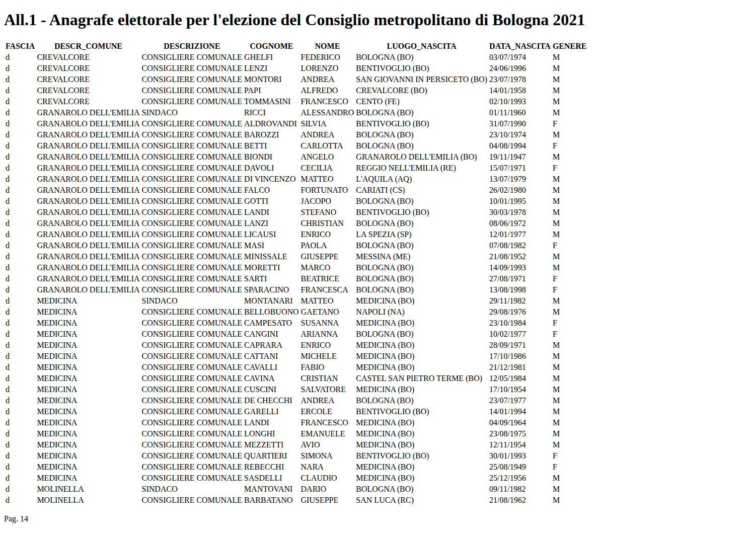All.1 - Anagrafe elettorale per l'elezione del Consiglio metropolitano di Bologna 2021
| FASCIA | DESCR_COMUNE | DESCRIZIONE | COGNOME | NOME | LUOGO_NASCITA | DATA_NASCITA | GENERE |
| --- | --- | --- | --- | --- | --- | --- | --- |
| d | CREVALCORE | CONSIGLIERE COMUNALE | GHELFI | FEDERICO | BOLOGNA (BO) | 03/07/1974 | M |
| d | CREVALCORE | CONSIGLIERE COMUNALE | LENZI | LORENZO | BENTIVOGLIO (BO) | 24/06/1996 | M |
| d | CREVALCORE | CONSIGLIERE COMUNALE | MONTORI | ANDREA | SAN GIOVANNI IN PERSICETO (BO) | 23/07/1978 | M |
| d | CREVALCORE | CONSIGLIERE COMUNALE | PAPI | ALFREDO | CREVALCORE (BO) | 14/01/1958 | M |
| d | CREVALCORE | CONSIGLIERE COMUNALE | TOMMASINI | FRANCESCO | CENTO (FE) | 02/10/1993 | M |
| d | GRANAROLO DELL'EMILIA | SINDACO | RICCI | ALESSANDRO | BOLOGNA (BO) | 01/11/1960 | M |
| d | GRANAROLO DELL'EMILIA | CONSIGLIERE COMUNALE | ALDROVANDI | SILVIA | BENTIVOGLIO (BO) | 31/07/1990 | F |
| d | GRANAROLO DELL'EMILIA | CONSIGLIERE COMUNALE | BAROZZI | ANDREA | BOLOGNA (BO) | 23/10/1974 | M |
| d | GRANAROLO DELL'EMILIA | CONSIGLIERE COMUNALE | BETTI | CARLOTTA | BOLOGNA (BO) | 04/08/1994 | F |
| d | GRANAROLO DELL'EMILIA | CONSIGLIERE COMUNALE | BIONDI | ANGELO | GRANAROLO DELL'EMILIA (BO) | 19/11/1947 | M |
| d | GRANAROLO DELL'EMILIA | CONSIGLIERE COMUNALE | DAVOLI | CECILIA | REGGIO NELL'EMILIA (RE) | 15/07/1971 | F |
| d | GRANAROLO DELL'EMILIA | CONSIGLIERE COMUNALE | DI VINCENZO | MATTEO | L'AQUILA (AQ) | 13/07/1979 | M |
| d | GRANAROLO DELL'EMILIA | CONSIGLIERE COMUNALE | FALCO | FORTUNATO | CARIATI (CS) | 26/02/1980 | M |
| d | GRANAROLO DELL'EMILIA | CONSIGLIERE COMUNALE | GOTTI | JACOPO | BOLOGNA (BO) | 10/01/1995 | M |
| d | GRANAROLO DELL'EMILIA | CONSIGLIERE COMUNALE | LANDI | STEFANO | BENTIVOGLIO (BO) | 30/03/1978 | M |
| d | GRANAROLO DELL'EMILIA | CONSIGLIERE COMUNALE | LANZI | CHRISTIAN | BOLOGNA (BO) | 08/06/1972 | M |
| d | GRANAROLO DELL'EMILIA | CONSIGLIERE COMUNALE | LICAUSI | ENRICO | LA SPEZIA (SP) | 12/01/1977 | M |
| d | GRANAROLO DELL'EMILIA | CONSIGLIERE COMUNALE | MASI | PAOLA | BOLOGNA (BO) | 07/08/1982 | F |
| d | GRANAROLO DELL'EMILIA | CONSIGLIERE COMUNALE | MINISSALE | GIUSEPPE | MESSINA (ME) | 21/08/1952 | M |
| d | GRANAROLO DELL'EMILIA | CONSIGLIERE COMUNALE | MORETTI | MARCO | BOLOGNA (BO) | 14/09/1993 | M |
| d | GRANAROLO DELL'EMILIA | CONSIGLIERE COMUNALE | SARTI | BEATRICE | BOLOGNA (BO) | 27/08/1971 | F |
| d | GRANAROLO DELL'EMILIA | CONSIGLIERE COMUNALE | SPARACINO | FRANCESCA | BOLOGNA (BO) | 13/08/1998 | F |
| d | MEDICINA | SINDACO | MONTANARI | MATTEO | MEDICINA (BO) | 29/11/1982 | M |
| d | MEDICINA | CONSIGLIERE COMUNALE | BELLOBUONO | GAETANO | NAPOLI (NA) | 29/08/1976 | M |
| d | MEDICINA | CONSIGLIERE COMUNALE | CAMPESATO | SUSANNA | MEDICINA (BO) | 23/10/1984 | F |
| d | MEDICINA | CONSIGLIERE COMUNALE | CANGINI | ARIANNA | BOLOGNA (BO) | 10/02/1977 | F |
| d | MEDICINA | CONSIGLIERE COMUNALE | CAPRARA | ENRICO | MEDICINA (BO) | 28/09/1971 | M |
| d | MEDICINA | CONSIGLIERE COMUNALE | CATTANI | MICHELE | MEDICINA (BO) | 17/10/1986 | M |
| d | MEDICINA | CONSIGLIERE COMUNALE | CAVALLI | FABIO | MEDICINA (BO) | 21/12/1981 | M |
| d | MEDICINA | CONSIGLIERE COMUNALE | CAVINA | CRISTIAN | CASTEL SAN PIETRO TERME (BO) | 12/05/1984 | M |
| d | MEDICINA | CONSIGLIERE COMUNALE | CUSCINI | SALVATORE | MEDICINA (BO) | 17/10/1954 | M |
| d | MEDICINA | CONSIGLIERE COMUNALE | DE CHECCHI | ANDREA | BOLOGNA (BO) | 23/07/1977 | M |
| d | MEDICINA | CONSIGLIERE COMUNALE | GARELLI | ERCOLE | BENTIVOGLIO (BO) | 14/01/1994 | M |
| d | MEDICINA | CONSIGLIERE COMUNALE | LANDI | FRANCESCO | MEDICINA (BO) | 04/09/1964 | M |
| d | MEDICINA | CONSIGLIERE COMUNALE | LONGHI | EMANUELE | MEDICINA (BO) | 23/08/1975 | M |
| d | MEDICINA | CONSIGLIERE COMUNALE | MEZZETTI | AVIO | MEDICINA (BO) | 12/11/1954 | M |
| d | MEDICINA | CONSIGLIERE COMUNALE | QUARTIERI | SIMONA | BENTIVOGLIO (BO) | 30/01/1993 | F |
| d | MEDICINA | CONSIGLIERE COMUNALE | REBECCHI | NARA | MEDICINA (BO) | 25/08/1949 | F |
| d | MEDICINA | CONSIGLIERE COMUNALE | SASDELLI | CLAUDIO | MEDICINA (BO) | 25/12/1956 | M |
| d | MOLINELLA | SINDACO | MANTOVANI | DARIO | BOLOGNA (BO) | 09/11/1982 | M |
| d | MOLINELLA | CONSIGLIERE COMUNALE | BARBATANO | GIUSEPPE | SAN LUCA (RC) | 21/08/1962 | M |
Pag. 14